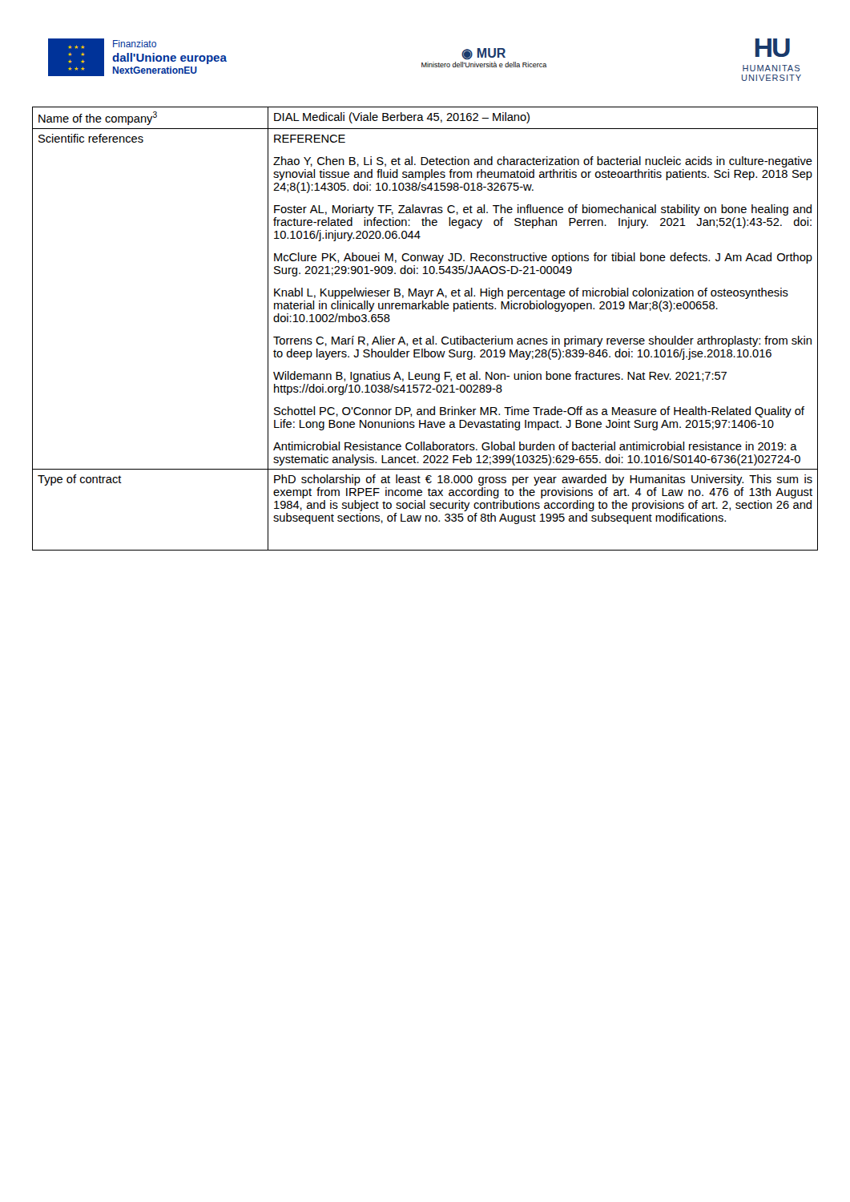Finanziato
dall'Unione europea
NextGenerationEU
◉ MUR
Ministero dell'Università e della Ricerca
HU
HUMANITAS
UNIVERSITY
| Name of the company 3 | DIAL Medicali (Viale Berbera 45, 20162 – Milano) |
| Scientific references | REFERENCE Zhao Y, Chen B, Li S, et al. Detection and characterization of bacterial nucleic acids in culture-negative synovial tissue and fluid samples from rheumatoid arthritis or osteoarthritis patients. Sci Rep. 2018 Sep 24;8(1):14305. doi: 10.1038/s41598-018-32675-w. Foster AL, Moriarty TF, Zalavras C, et al. The influence of biomechanical stability on bone healing and fracture-related infection: the legacy of Stephan Perren. Injury. 2021 Jan;52(1):43-52. doi: 10.1016/j.injury.2020.06.044 McClure PK, Abouei M, Conway JD. Reconstructive options for tibial bone defects. J Am Acad Orthop Surg. 2021;29:901-909. doi: 10.5435/JAAOS-D-21-00049 Knabl L, Kuppelwieser B, Mayr A, et al. High percentage of microbial colonization of osteosynthesis material in clinically unremarkable patients. Microbiologyopen. 2019 Mar;8(3):e00658. doi:10.1002/mbo3.658 Torrens C, Marí R, Alier A, et al. Cutibacterium acnes in primary reverse shoulder arthroplasty: from skin to deep layers. J Shoulder Elbow Surg. 2019 May;28(5):839-846. doi: 10.1016/j.jse.2018.10.016 Wildemann B, Ignatius A, Leung F, et al. Non- union bone fractures. Nat Rev. 2021;7:57 https://doi.org/10.1038/s41572-021-00289-8 Schottel PC, O'Connor DP, and Brinker MR. Time Trade-Off as a Measure of Health-Related Quality of Life: Long Bone Nonunions Have a Devastating Impact. J Bone Joint Surg Am. 2015;97:1406-10 Antimicrobial Resistance Collaborators. Global burden of bacterial antimicrobial resistance in 2019: a systematic analysis. Lancet. 2022 Feb 12;399(10325):629-655. doi: 10.1016/S0140-6736(21)02724-0 |
| Type of contract | PhD scholarship of at least € 18.000 gross per year awarded by Humanitas University. This sum is exempt from IRPEF income tax according to the provisions of art. 4 of Law no. 476 of 13th August 1984, and is subject to social security contributions according to the provisions of art. 2, section 26 and subsequent sections, of Law no. 335 of 8th August 1995 and subsequent modifications. |